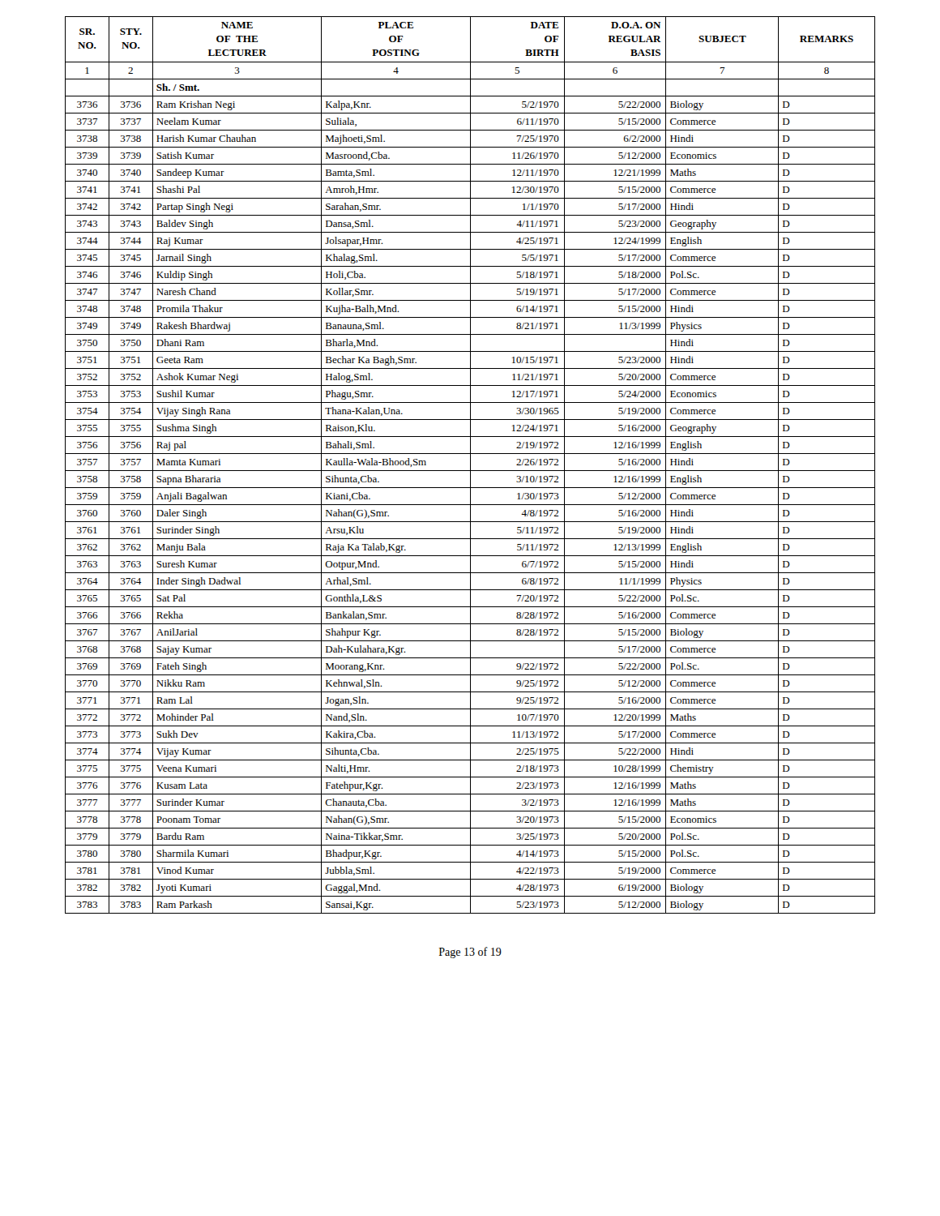| SR. NO. | STY. NO. | NAME OF THE LECTURER | PLACE OF POSTING | DATE OF BIRTH | D.O.A. ON REGULAR BASIS | SUBJECT | REMARKS |
| --- | --- | --- | --- | --- | --- | --- | --- |
| 1 | 2 | 3 | 4 | 5 | 6 | 7 | 8 |
| | | Sh. / Smt. | | | | | |
| 3736 | 3736 | Ram Krishan Negi | Kalpa,Knr. | 5/2/1970 | 5/22/2000 | Biology | D |
| 3737 | 3737 | Neelam Kumar | Suliala, | 6/11/1970 | 5/15/2000 | Commerce | D |
| 3738 | 3738 | Harish Kumar Chauhan | Majhoeti,Sml. | 7/25/1970 | 6/2/2000 | Hindi | D |
| 3739 | 3739 | Satish Kumar | Masroond,Cba. | 11/26/1970 | 5/12/2000 | Economics | D |
| 3740 | 3740 | Sandeep Kumar | Bamta,Sml. | 12/11/1970 | 12/21/1999 | Maths | D |
| 3741 | 3741 | Shashi Pal | Amroh,Hmr. | 12/30/1970 | 5/15/2000 | Commerce | D |
| 3742 | 3742 | Partap Singh Negi | Sarahan,Smr. | 1/1/1970 | 5/17/2000 | Hindi | D |
| 3743 | 3743 | Baldev Singh | Dansa,Sml. | 4/11/1971 | 5/23/2000 | Geography | D |
| 3744 | 3744 | Raj Kumar | Jolsapar,Hmr. | 4/25/1971 | 12/24/1999 | English | D |
| 3745 | 3745 | Jarnail Singh | Khalag,Sml. | 5/5/1971 | 5/17/2000 | Commerce | D |
| 3746 | 3746 | Kuldip Singh | Holi,Cba. | 5/18/1971 | 5/18/2000 | Pol.Sc. | D |
| 3747 | 3747 | Naresh Chand | Kollar,Smr. | 5/19/1971 | 5/17/2000 | Commerce | D |
| 3748 | 3748 | Promila Thakur | Kujha-Balh,Mnd. | 6/14/1971 | 5/15/2000 | Hindi | D |
| 3749 | 3749 | Rakesh Bhardwaj | Banauna,Sml. | 8/21/1971 | 11/3/1999 | Physics | D |
| 3750 | 3750 | Dhani Ram | Bharla,Mnd. | | | Hindi | D |
| 3751 | 3751 | Geeta Ram | Bechar Ka Bagh,Smr. | 10/15/1971 | 5/23/2000 | Hindi | D |
| 3752 | 3752 | Ashok Kumar Negi | Halog,Sml. | 11/21/1971 | 5/20/2000 | Commerce | D |
| 3753 | 3753 | Sushil Kumar | Phagu,Smr. | 12/17/1971 | 5/24/2000 | Economics | D |
| 3754 | 3754 | Vijay Singh Rana | Thana-Kalan,Una. | 3/30/1965 | 5/19/2000 | Commerce | D |
| 3755 | 3755 | Sushma Singh | Raison,Klu. | 12/24/1971 | 5/16/2000 | Geography | D |
| 3756 | 3756 | Raj pal | Bahali,Sml. | 2/19/1972 | 12/16/1999 | English | D |
| 3757 | 3757 | Mamta Kumari | Kaulla-Wala-Bhood,Sm | 2/26/1972 | 5/16/2000 | Hindi | D |
| 3758 | 3758 | Sapna Bhararia | Sihunta,Cba. | 3/10/1972 | 12/16/1999 | English | D |
| 3759 | 3759 | Anjali Bagalwan | Kiani,Cba. | 1/30/1973 | 5/12/2000 | Commerce | D |
| 3760 | 3760 | Daler Singh | Nahan(G),Smr. | 4/8/1972 | 5/16/2000 | Hindi | D |
| 3761 | 3761 | Surinder Singh | Arsu,Klu | 5/11/1972 | 5/19/2000 | Hindi | D |
| 3762 | 3762 | Manju Bala | Raja Ka Talab,Kgr. | 5/11/1972 | 12/13/1999 | English | D |
| 3763 | 3763 | Suresh Kumar | Ootpur,Mnd. | 6/7/1972 | 5/15/2000 | Hindi | D |
| 3764 | 3764 | Inder Singh Dadwal | Arhal,Sml. | 6/8/1972 | 11/1/1999 | Physics | D |
| 3765 | 3765 | Sat Pal | Gonthla,L&S | 7/20/1972 | 5/22/2000 | Pol.Sc. | D |
| 3766 | 3766 | Rekha | Bankalan,Smr. | 8/28/1972 | 5/16/2000 | Commerce | D |
| 3767 | 3767 | AnilJarial | Shahpur Kgr. | 8/28/1972 | 5/15/2000 | Biology | D |
| 3768 | 3768 | Sajay Kumar | Dah-Kulahara,Kgr. | | 5/17/2000 | Commerce | D |
| 3769 | 3769 | Fateh Singh | Moorang,Knr. | 9/22/1972 | 5/22/2000 | Pol.Sc. | D |
| 3770 | 3770 | Nikku Ram | Kehnwal,Sln. | 9/25/1972 | 5/12/2000 | Commerce | D |
| 3771 | 3771 | Ram Lal | Jogan,Sln. | 9/25/1972 | 5/16/2000 | Commerce | D |
| 3772 | 3772 | Mohinder Pal | Nand,Sln. | 10/7/1970 | 12/20/1999 | Maths | D |
| 3773 | 3773 | Sukh Dev | Kakira,Cba. | 11/13/1972 | 5/17/2000 | Commerce | D |
| 3774 | 3774 | Vijay Kumar | Sihunta,Cba. | 2/25/1975 | 5/22/2000 | Hindi | D |
| 3775 | 3775 | Veena Kumari | Nalti,Hmr. | 2/18/1973 | 10/28/1999 | Chemistry | D |
| 3776 | 3776 | Kusam Lata | Fatehpur,Kgr. | 2/23/1973 | 12/16/1999 | Maths | D |
| 3777 | 3777 | Surinder Kumar | Chanauta,Cba. | 3/2/1973 | 12/16/1999 | Maths | D |
| 3778 | 3778 | Poonam Tomar | Nahan(G),Smr. | 3/20/1973 | 5/15/2000 | Economics | D |
| 3779 | 3779 | Bardu Ram | Naina-Tikkar,Smr. | 3/25/1973 | 5/20/2000 | Pol.Sc. | D |
| 3780 | 3780 | Sharmila Kumari | Bhadpur,Kgr. | 4/14/1973 | 5/15/2000 | Pol.Sc. | D |
| 3781 | 3781 | Vinod Kumar | Jubbla,Sml. | 4/22/1973 | 5/19/2000 | Commerce | D |
| 3782 | 3782 | Jyoti Kumari | Gaggal,Mnd. | 4/28/1973 | 6/19/2000 | Biology | D |
| 3783 | 3783 | Ram Parkash | Sansai,Kgr. | 5/23/1973 | 5/12/2000 | Biology | D |
Page 13 of 19